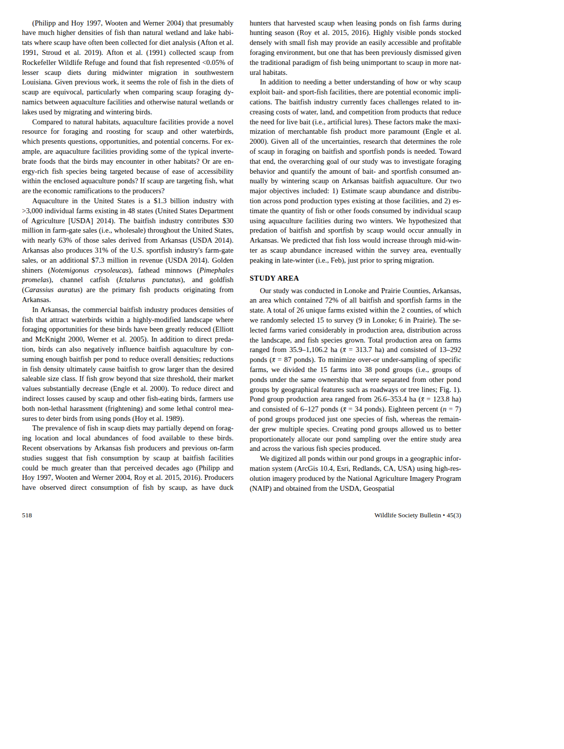(Philipp and Hoy 1997, Wooten and Werner 2004) that presumably have much higher densities of fish than natural wetland and lake habitats where scaup have often been collected for diet analysis (Afton et al. 1991, Stroud et al. 2019). Afton et al. (1991) collected scaup from Rockefeller Wildlife Refuge and found that fish represented <0.05% of lesser scaup diets during midwinter migration in southwestern Louisiana. Given previous work, it seems the role of fish in the diets of scaup are equivocal, particularly when comparing scaup foraging dynamics between aquaculture facilities and otherwise natural wetlands or lakes used by migrating and wintering birds.
Compared to natural habitats, aquaculture facilities provide a novel resource for foraging and roosting for scaup and other waterbirds, which presents questions, opportunities, and potential concerns. For example, are aquaculture facilities providing some of the typical invertebrate foods that the birds may encounter in other habitats? Or are energy-rich fish species being targeted because of ease of accessibility within the enclosed aquaculture ponds? If scaup are targeting fish, what are the economic ramifications to the producers?
Aquaculture in the United States is a $1.3 billion industry with >3,000 individual farms existing in 48 states (United States Department of Agriculture [USDA] 2014). The baitfish industry contributes $30 million in farm-gate sales (i.e., wholesale) throughout the United States, with nearly 63% of those sales derived from Arkansas (USDA 2014). Arkansas also produces 31% of the U.S. sportfish industry's farm-gate sales, or an additional $7.3 million in revenue (USDA 2014). Golden shiners (Notemigonus crysoleucas), fathead minnows (Pimephales promelas), channel catfish (Ictalurus punctatus), and goldfish (Carassius auratus) are the primary fish products originating from Arkansas.
In Arkansas, the commercial baitfish industry produces densities of fish that attract waterbirds within a highly-modified landscape where foraging opportunities for these birds have been greatly reduced (Elliott and McKnight 2000, Werner et al. 2005). In addition to direct predation, birds can also negatively influence baitfish aquaculture by consuming enough baitfish per pond to reduce overall densities; reductions in fish density ultimately cause baitfish to grow larger than the desired saleable size class. If fish grow beyond that size threshold, their market values substantially decrease (Engle et al. 2000). To reduce direct and indirect losses caused by scaup and other fish-eating birds, farmers use both non-lethal harassment (frightening) and some lethal control measures to deter birds from using ponds (Hoy et al. 1989).
The prevalence of fish in scaup diets may partially depend on foraging location and local abundances of food available to these birds. Recent observations by Arkansas fish producers and previous on-farm studies suggest that fish consumption by scaup at baitfish facilities could be much greater than that perceived decades ago (Philipp and Hoy 1997, Wooten and Werner 2004, Roy et al. 2015, 2016). Producers have observed direct consumption of fish by scaup, as have duck hunters that harvested scaup when leasing ponds on fish farms during hunting season (Roy et al. 2015, 2016). Highly visible ponds stocked densely with small fish may provide an easily accessible and profitable foraging environment, but one that has been previously dismissed given the traditional paradigm of fish being unimportant to scaup in more natural habitats.
In addition to needing a better understanding of how or why scaup exploit bait- and sport-fish facilities, there are potential economic implications. The baitfish industry currently faces challenges related to increasing costs of water, land, and competition from products that reduce the need for live bait (i.e., artificial lures). These factors make the maximization of merchantable fish product more paramount (Engle et al. 2000). Given all of the uncertainties, research that determines the role of scaup in foraging on baitfish and sportfish ponds is needed. Toward that end, the overarching goal of our study was to investigate foraging behavior and quantify the amount of bait- and sportfish consumed annually by wintering scaup on Arkansas baitfish aquaculture. Our two major objectives included: 1) Estimate scaup abundance and distribution across pond production types existing at those facilities, and 2) estimate the quantity of fish or other foods consumed by individual scaup using aquaculture facilities during two winters. We hypothesized that predation of baitfish and sportfish by scaup would occur annually in Arkansas. We predicted that fish loss would increase through mid-winter as scaup abundance increased within the survey area, eventually peaking in late-winter (i.e., Feb), just prior to spring migration.
Study Area
Our study was conducted in Lonoke and Prairie Counties, Arkansas, an area which contained 72% of all baitfish and sportfish farms in the state. A total of 26 unique farms existed within the 2 counties, of which we randomly selected 15 to survey (9 in Lonoke; 6 in Prairie). The selected farms varied considerably in production area, distribution across the landscape, and fish species grown. Total production area on farms ranged from 35.9–1,106.2 ha (x̄ = 313.7 ha) and consisted of 13–292 ponds (x̄ = 87 ponds). To minimize over-or under-sampling of specific farms, we divided the 15 farms into 38 pond groups (i.e., groups of ponds under the same ownership that were separated from other pond groups by geographical features such as roadways or tree lines; Fig. 1). Pond group production area ranged from 26.6–353.4 ha (x̄ = 123.8 ha) and consisted of 6–127 ponds (x̄ = 34 ponds). Eighteen percent (n = 7) of pond groups produced just one species of fish, whereas the remainder grew multiple species. Creating pond groups allowed us to better proportionately allocate our pond sampling over the entire study area and across the various fish species produced.
We digitized all ponds within our pond groups in a geographic information system (ArcGis 10.4, Esri, Redlands, CA, USA) using high-resolution imagery produced by the National Agriculture Imagery Program (NAIP) and obtained from the USDA, Geospatial
518
Wildlife Society Bulletin • 45(3)